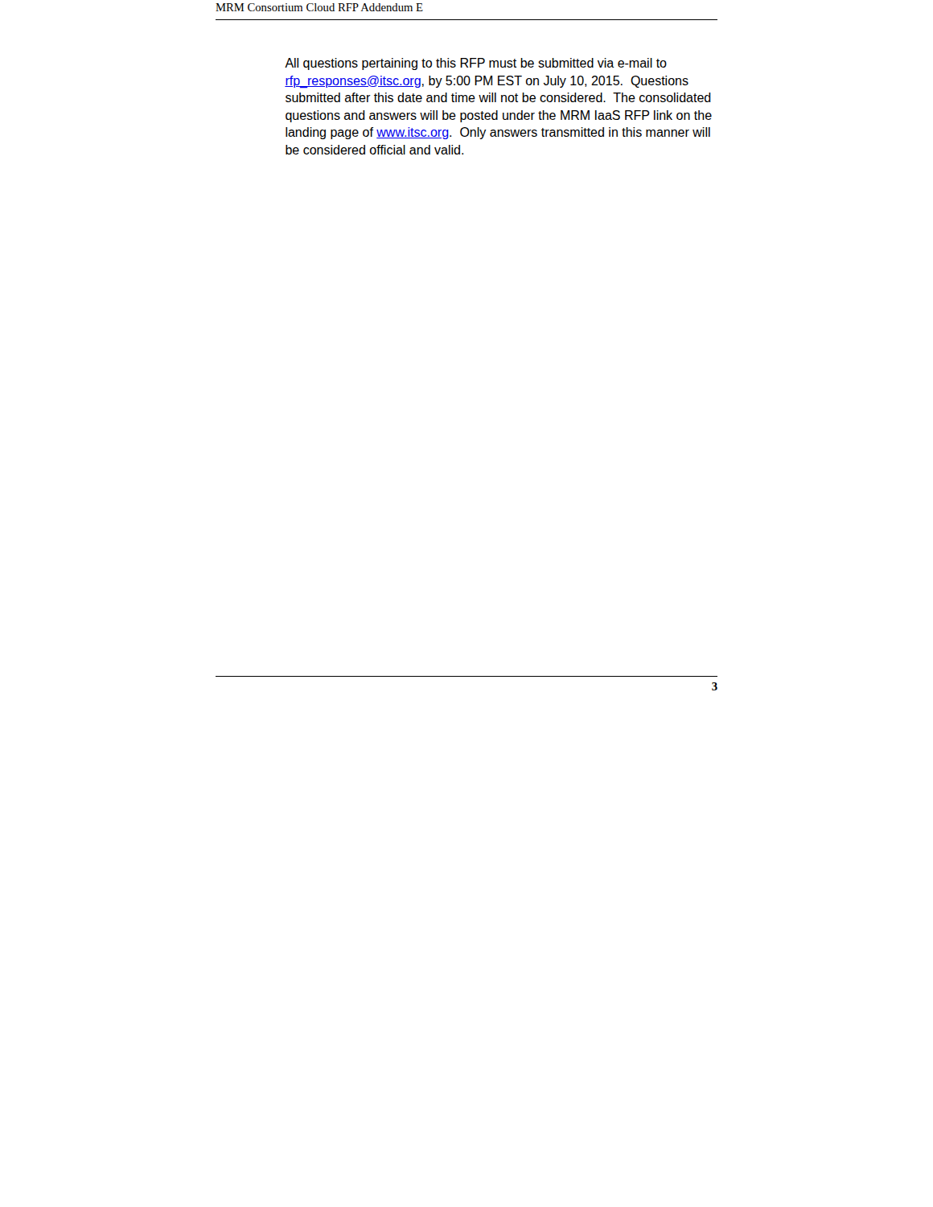MRM Consortium Cloud RFP Addendum E
All questions pertaining to this RFP must be submitted via e-mail to rfp_responses@itsc.org, by 5:00 PM EST on July 10, 2015. Questions submitted after this date and time will not be considered. The consolidated questions and answers will be posted under the MRM IaaS RFP link on the landing page of www.itsc.org. Only answers transmitted in this manner will be considered official and valid.
3